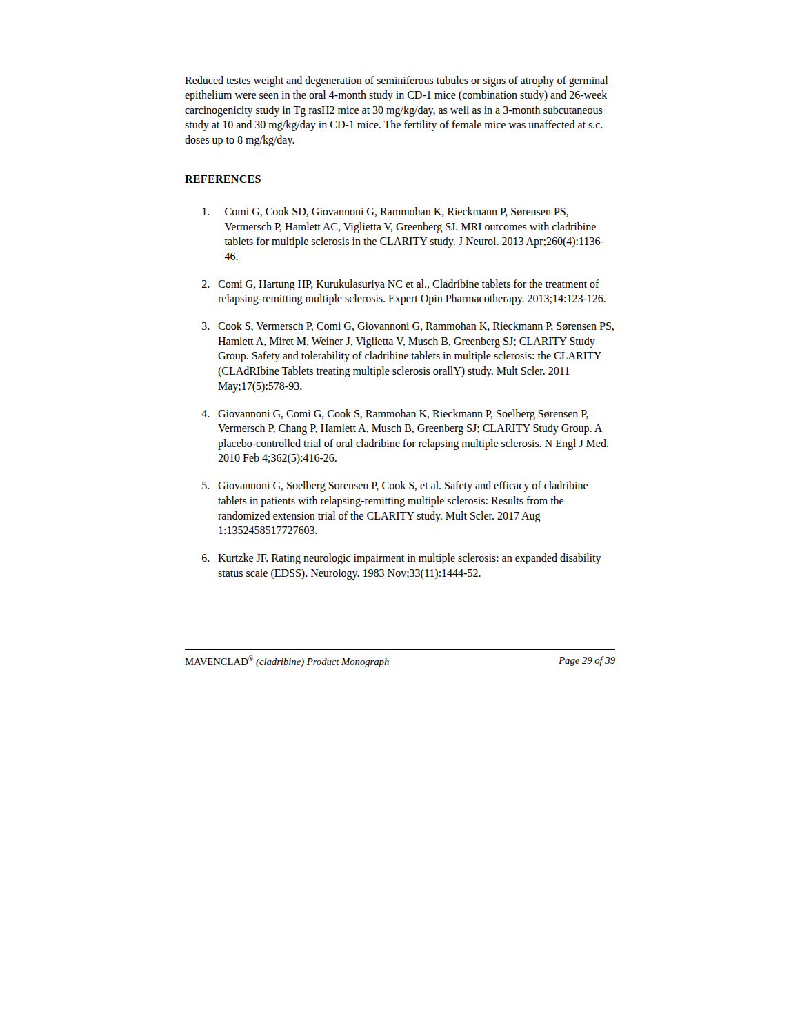Reduced testes weight and degeneration of seminiferous tubules or signs of atrophy of germinal epithelium were seen in the oral 4-month study in CD-1 mice (combination study) and 26-week carcinogenicity study in Tg rasH2 mice at 30 mg/kg/day, as well as in a 3-month subcutaneous study at 10 and 30 mg/kg/day in CD-1 mice. The fertility of female mice was unaffected at s.c. doses up to 8 mg/kg/day.
REFERENCES
Comi G, Cook SD, Giovannoni G, Rammohan K, Rieckmann P, Sørensen PS, Vermersch P, Hamlett AC, Viglietta V, Greenberg SJ. MRI outcomes with cladribine tablets for multiple sclerosis in the CLARITY study. J Neurol. 2013 Apr;260(4):1136-46.
Comi G, Hartung HP, Kurukulasuriya NC et al., Cladribine tablets for the treatment of relapsing-remitting multiple sclerosis. Expert Opin Pharmacotherapy. 2013;14:123-126.
Cook S, Vermersch P, Comi G, Giovannoni G, Rammohan K, Rieckmann P, Sørensen PS, Hamlett A, Miret M, Weiner J, Viglietta V, Musch B, Greenberg SJ; CLARITY Study Group. Safety and tolerability of cladribine tablets in multiple sclerosis: the CLARITY (CLAdRIbine Tablets treating multiple sclerosis orallY) study. Mult Scler. 2011 May;17(5):578-93.
Giovannoni G, Comi G, Cook S, Rammohan K, Rieckmann P, Soelberg Sørensen P, Vermersch P, Chang P, Hamlett A, Musch B, Greenberg SJ; CLARITY Study Group. A placebo-controlled trial of oral cladribine for relapsing multiple sclerosis. N Engl J Med. 2010 Feb 4;362(5):416-26.
Giovannoni G, Soelberg Sorensen P, Cook S, et al. Safety and efficacy of cladribine tablets in patients with relapsing-remitting multiple sclerosis: Results from the randomized extension trial of the CLARITY study. Mult Scler. 2017 Aug 1:1352458517727603.
Kurtzke JF. Rating neurologic impairment in multiple sclerosis: an expanded disability status scale (EDSS). Neurology. 1983 Nov;33(11):1444-52.
MAVENCLAD® (cladribine) Product Monograph Page 29 of 39